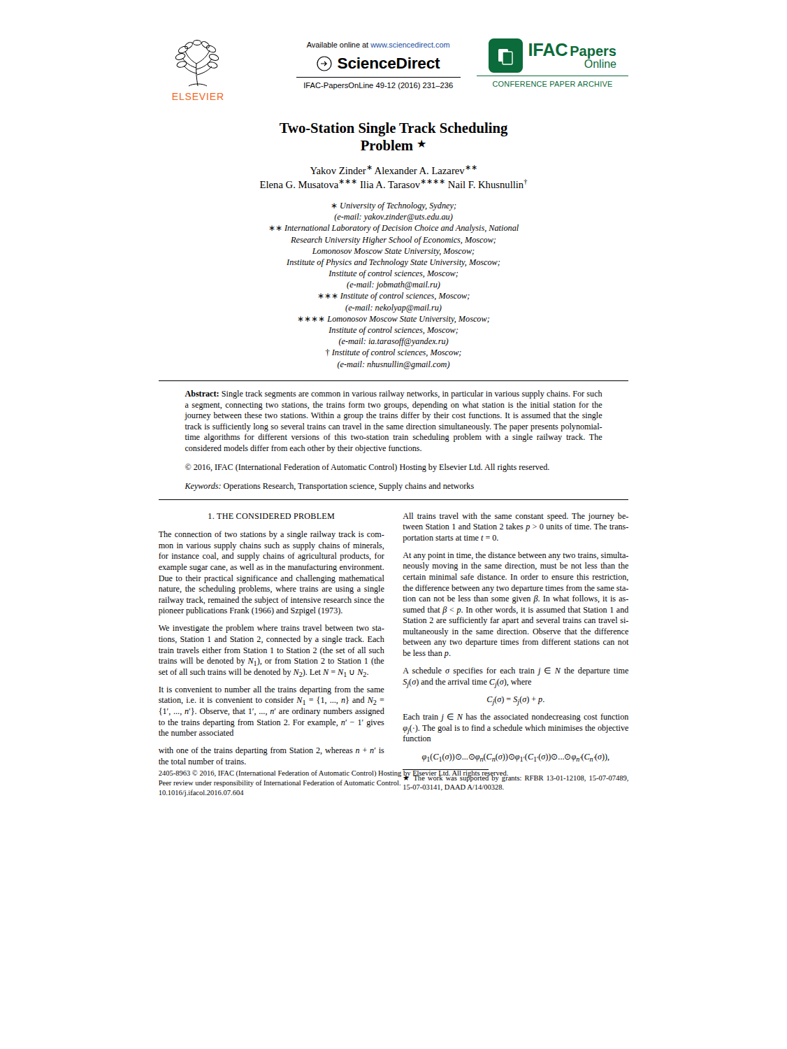ELSEVIER
Available online at www.sciencedirect.com
ScienceDirect
IFAC-PapersOnLine 49-12 (2016) 231–236
IFAC Papers
Online
CONFERENCE PAPER ARCHIVE
Two-Station Single Track Scheduling
Problem ★
Yakov Zinder∗ Alexander A. Lazarev∗∗
Elena G. Musatova∗∗∗ Ilia A. Tarasov∗∗∗∗ Nail F. Khusnullin†
∗ University of Technology, Sydney;
(e-mail: yakov.zinder@uts.edu.au)
∗∗ International Laboratory of Decision Choice and Analysis, National
Research University Higher School of Economics, Moscow;
Lomonosov Moscow State University, Moscow;
Institute of Physics and Technology State University, Moscow;
Institute of control sciences, Moscow;
(e-mail: jobmath@mail.ru)
∗∗∗ Institute of control sciences, Moscow;
(e-mail: nekolyap@mail.ru)
∗∗∗∗ Lomonosov Moscow State University, Moscow;
Institute of control sciences, Moscow;
(e-mail: ia.tarasoff@yandex.ru)
† Institute of control sciences, Moscow;
(e-mail: nhusnullin@gmail.com)
Abstract: Single track segments are common in various railway networks, in particular in various supply chains. For such a segment, connecting two stations, the trains form two groups, depending on what station is the initial station for the journey between these two stations. Within a group the trains differ by their cost functions. It is assumed that the single track is sufficiently long so several trains can travel in the same direction simultaneously. The paper presents polynomial-time algorithms for different versions of this two-station train scheduling problem with a single railway track. The considered models differ from each other by their objective functions.
© 2016, IFAC (International Federation of Automatic Control) Hosting by Elsevier Ltd. All rights reserved.
Keywords: Operations Research, Transportation science, Supply chains and networks
1. THE CONSIDERED PROBLEM
The connection of two stations by a single railway track is common in various supply chains such as supply chains of minerals, for instance coal, and supply chains of agricultural products, for example sugar cane, as well as in the manufacturing environment. Due to their practical significance and challenging mathematical nature, the scheduling problems, where trains are using a single railway track, remained the subject of intensive research since the pioneer publications Frank (1966) and Szpigel (1973).
We investigate the problem where trains travel between two stations, Station 1 and Station 2, connected by a single track. Each train travels either from Station 1 to Station 2 (the set of all such trains will be denoted by N1), or from Station 2 to Station 1 (the set of all such trains will be denoted by N2). Let N = N1 ∪ N2.
It is convenient to number all the trains departing from the same station, i.e. it is convenient to consider N1 = {1, ..., n} and N2 = {1′, ..., n′}. Observe, that 1′, ..., n′ are ordinary numbers assigned to the trains departing from Station 2. For example, n′ − 1′ gives the number associated
with one of the trains departing from Station 2, whereas n + n′ is the total number of trains.
All trains travel with the same constant speed. The journey between Station 1 and Station 2 takes p > 0 units of time. The transportation starts at time t = 0.
At any point in time, the distance between any two trains, simultaneously moving in the same direction, must be not less than the certain minimal safe distance. In order to ensure this restriction, the difference between any two departure times from the same station can not be less than some given β. In what follows, it is assumed that β < p. In other words, it is assumed that Station 1 and Station 2 are sufficiently far apart and several trains can travel simultaneously in the same direction. Observe that the difference between any two departure times from different stations can not be less than p.
A schedule σ specifies for each train j ∈ N the departure time Sj(σ) and the arrival time Cj(σ), where
Cj(σ) = Sj(σ) + p.
Each train j ∈ N has the associated nondecreasing cost function φj(·). The goal is to find a schedule which minimises the objective function
φ1(C1(σ))⊙...⊙φn(Cn(σ))⊙φ1′(C1′(σ))⊙...⊙φn′(Cn′(σ)),
★ The work was supported by grants: RFBR 13-01-12108, 15-07-07489, 15-07-03141, DAAD A/14/00328.
2405-8963 © 2016, IFAC (International Federation of Automatic Control) Hosting by Elsevier Ltd. All rights reserved.
Peer review under responsibility of International Federation of Automatic Control.
10.1016/j.ifacol.2016.07.604